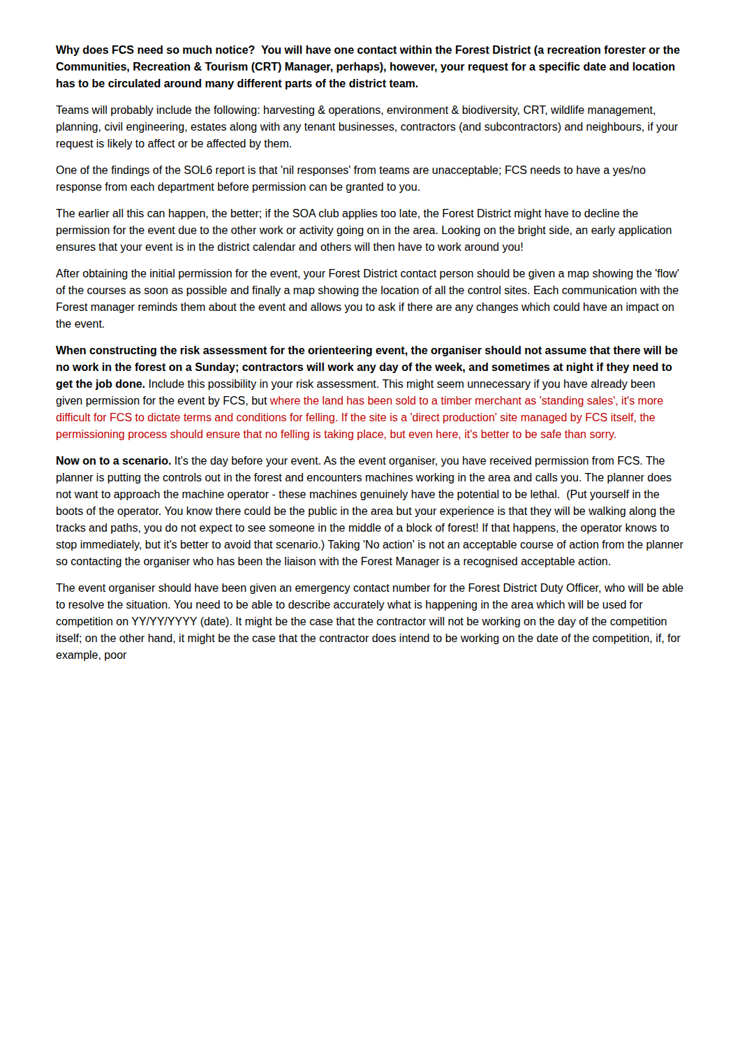Why does FCS need so much notice? You will have one contact within the Forest District (a recreation forester or the Communities, Recreation & Tourism (CRT) Manager, perhaps), however, your request for a specific date and location has to be circulated around many different parts of the district team.
Teams will probably include the following: harvesting & operations, environment & biodiversity, CRT, wildlife management, planning, civil engineering, estates along with any tenant businesses, contractors (and subcontractors) and neighbours, if your request is likely to affect or be affected by them.
One of the findings of the SOL6 report is that 'nil responses' from teams are unacceptable; FCS needs to have a yes/no response from each department before permission can be granted to you.
The earlier all this can happen, the better; if the SOA club applies too late, the Forest District might have to decline the permission for the event due to the other work or activity going on in the area. Looking on the bright side, an early application ensures that your event is in the district calendar and others will then have to work around you!
After obtaining the initial permission for the event, your Forest District contact person should be given a map showing the 'flow' of the courses as soon as possible and finally a map showing the location of all the control sites. Each communication with the Forest manager reminds them about the event and allows you to ask if there are any changes which could have an impact on the event.
When constructing the risk assessment for the orienteering event, the organiser should not assume that there will be no work in the forest on a Sunday; contractors will work any day of the week, and sometimes at night if they need to get the job done. Include this possibility in your risk assessment. This might seem unnecessary if you have already been given permission for the event by FCS, but where the land has been sold to a timber merchant as 'standing sales', it's more difficult for FCS to dictate terms and conditions for felling. If the site is a 'direct production' site managed by FCS itself, the permissioning process should ensure that no felling is taking place, but even here, it's better to be safe than sorry.
Now on to a scenario. It's the day before your event. As the event organiser, you have received permission from FCS. The planner is putting the controls out in the forest and encounters machines working in the area and calls you. The planner does not want to approach the machine operator - these machines genuinely have the potential to be lethal. (Put yourself in the boots of the operator. You know there could be the public in the area but your experience is that they will be walking along the tracks and paths, you do not expect to see someone in the middle of a block of forest! If that happens, the operator knows to stop immediately, but it's better to avoid that scenario.) Taking 'No action' is not an acceptable course of action from the planner so contacting the organiser who has been the liaison with the Forest Manager is a recognised acceptable action.
The event organiser should have been given an emergency contact number for the Forest District Duty Officer, who will be able to resolve the situation. You need to be able to describe accurately what is happening in the area which will be used for competition on YY/YY/YYYY (date). It might be the case that the contractor will not be working on the day of the competition itself; on the other hand, it might be the case that the contractor does intend to be working on the date of the competition, if, for example, poor